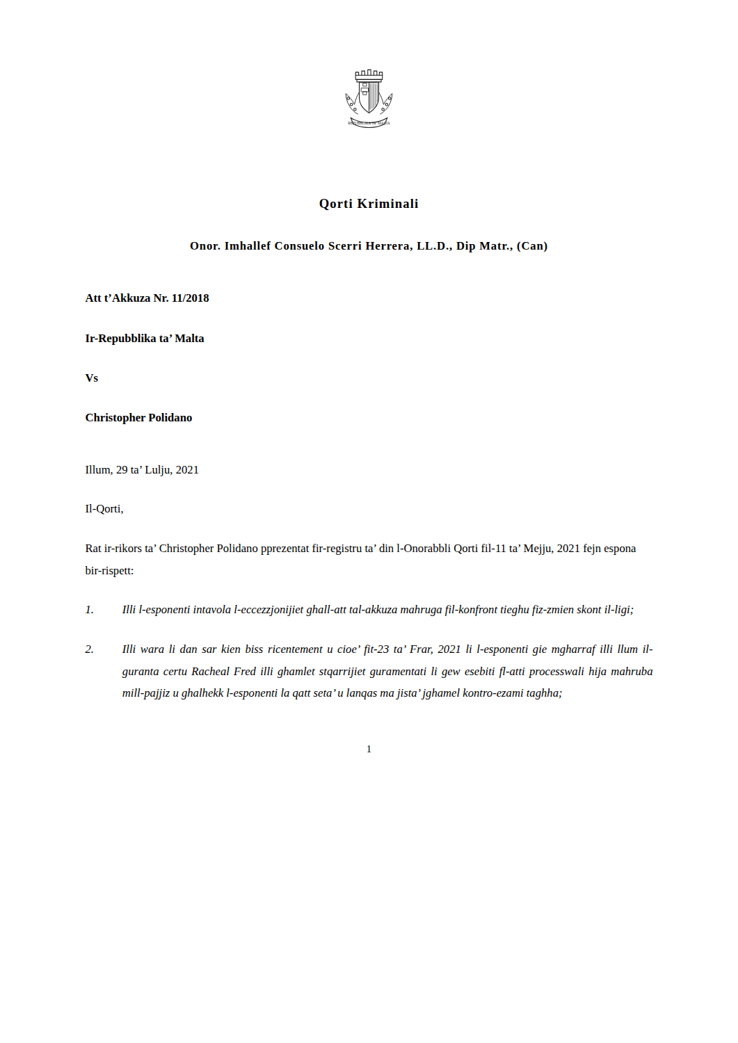REPUBBLIKA TA' MALTA
Qorti Kriminali
Onor. Imhallef Consuelo Scerri Herrera, LL.D., Dip Matr., (Can)
Att t’Akkuza Nr. 11/2018
Ir-Repubblika ta’ Malta
Vs
Christopher Polidano
Illum, 29 ta’ Lulju, 2021
Il-Qorti,
Rat ir-rikors ta’ Christopher Polidano pprezentat fir-registru ta’ din l-Onorabbli Qorti fil-11 ta’ Mejju, 2021 fejn espona bir-rispett:
1.
Illi l-esponenti intavola l-eccezzjonijiet ghall-att tal-akkuza mahruga fil-konfront tieghu fiz-zmien skont il-ligi;
2.
Illi wara li dan sar kien biss ricentement u cioe’ fit-23 ta’ Frar, 2021 li l-esponenti gie mgharraf illi llum il-guranta certu Racheal Fred illi ghamlet stqarrijiet guramentati li gew esebiti fl-atti processwali hija mahruba mill-pajjiz u ghalhekk l-esponenti la qatt seta’ u lanqas ma jista’ jghamel kontro-ezami taghha;
1